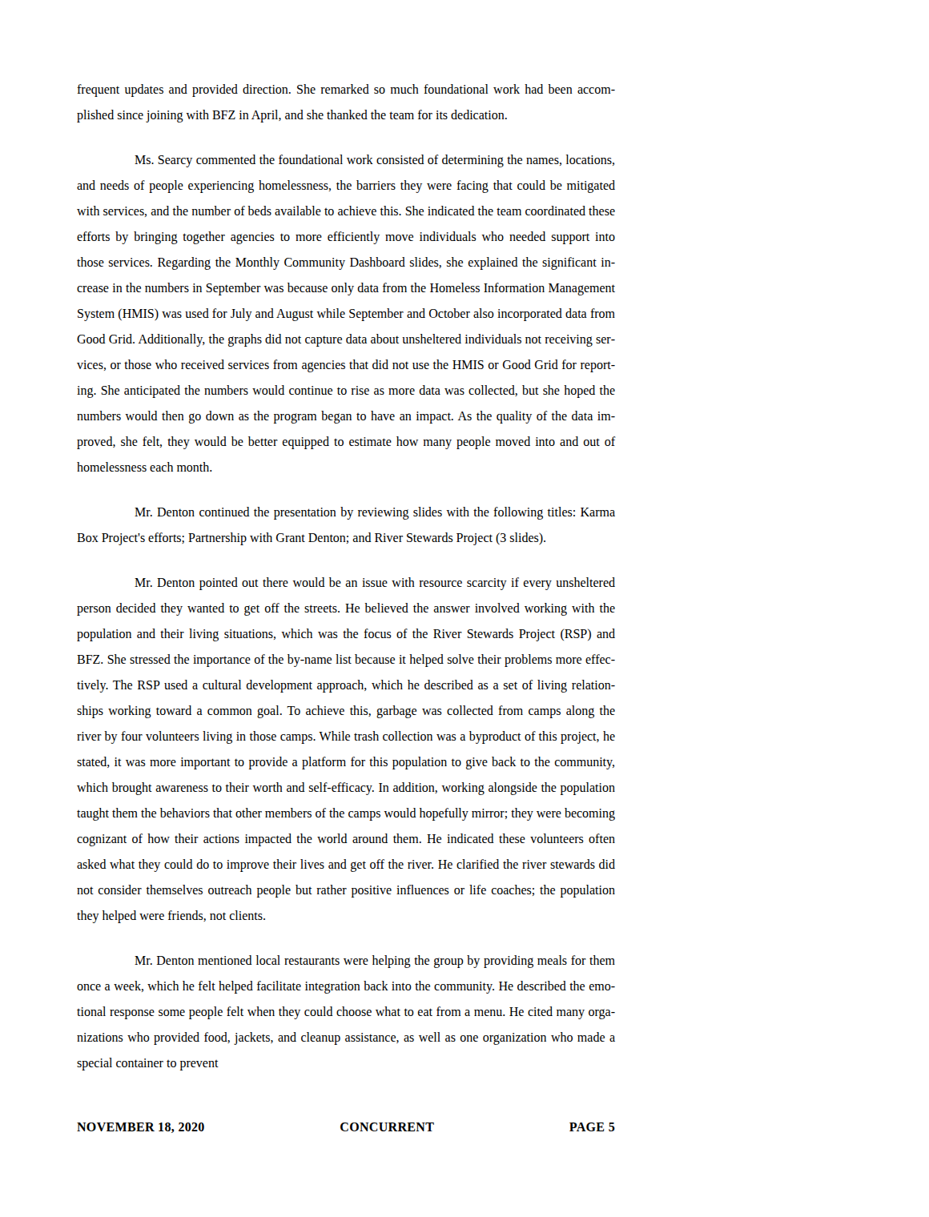frequent updates and provided direction. She remarked so much foundational work had been accomplished since joining with BFZ in April, and she thanked the team for its dedication.
Ms. Searcy commented the foundational work consisted of determining the names, locations, and needs of people experiencing homelessness, the barriers they were facing that could be mitigated with services, and the number of beds available to achieve this. She indicated the team coordinated these efforts by bringing together agencies to more efficiently move individuals who needed support into those services. Regarding the Monthly Community Dashboard slides, she explained the significant increase in the numbers in September was because only data from the Homeless Information Management System (HMIS) was used for July and August while September and October also incorporated data from Good Grid. Additionally, the graphs did not capture data about unsheltered individuals not receiving services, or those who received services from agencies that did not use the HMIS or Good Grid for reporting. She anticipated the numbers would continue to rise as more data was collected, but she hoped the numbers would then go down as the program began to have an impact. As the quality of the data improved, she felt, they would be better equipped to estimate how many people moved into and out of homelessness each month.
Mr. Denton continued the presentation by reviewing slides with the following titles: Karma Box Project's efforts; Partnership with Grant Denton; and River Stewards Project (3 slides).
Mr. Denton pointed out there would be an issue with resource scarcity if every unsheltered person decided they wanted to get off the streets. He believed the answer involved working with the population and their living situations, which was the focus of the River Stewards Project (RSP) and BFZ. She stressed the importance of the by-name list because it helped solve their problems more effectively. The RSP used a cultural development approach, which he described as a set of living relationships working toward a common goal. To achieve this, garbage was collected from camps along the river by four volunteers living in those camps. While trash collection was a byproduct of this project, he stated, it was more important to provide a platform for this population to give back to the community, which brought awareness to their worth and self-efficacy. In addition, working alongside the population taught them the behaviors that other members of the camps would hopefully mirror; they were becoming cognizant of how their actions impacted the world around them. He indicated these volunteers often asked what they could do to improve their lives and get off the river. He clarified the river stewards did not consider themselves outreach people but rather positive influences or life coaches; the population they helped were friends, not clients.
Mr. Denton mentioned local restaurants were helping the group by providing meals for them once a week, which he felt helped facilitate integration back into the community. He described the emotional response some people felt when they could choose what to eat from a menu. He cited many organizations who provided food, jackets, and cleanup assistance, as well as one organization who made a special container to prevent
NOVEMBER 18, 2020 CONCURRENT PAGE 5